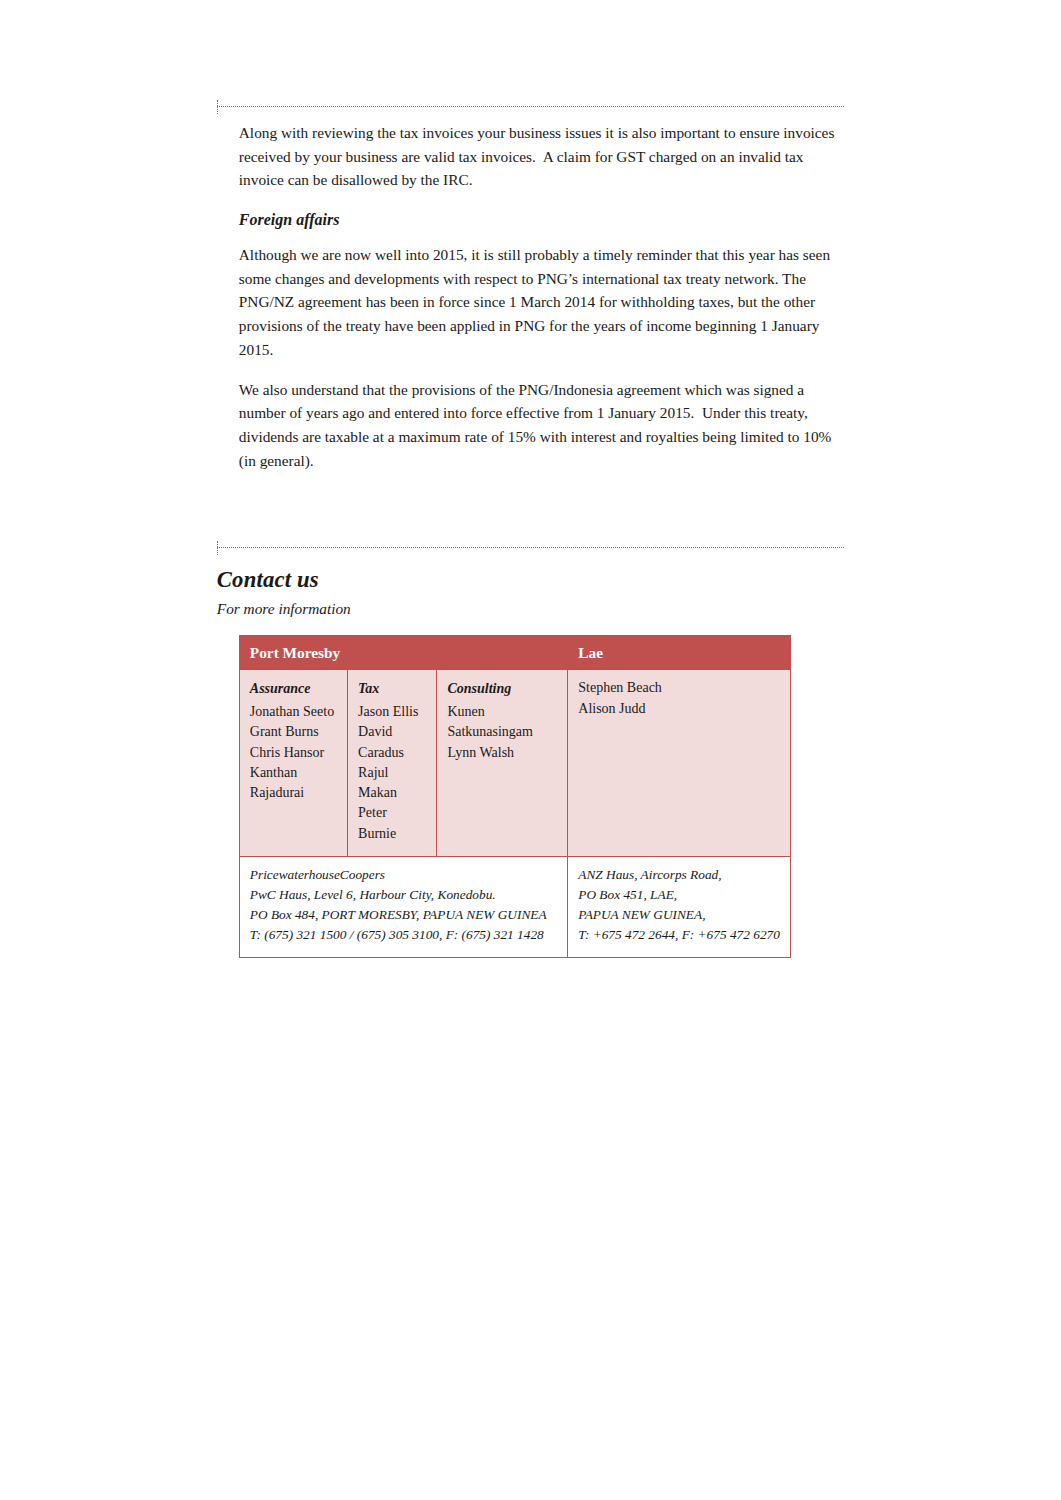Along with reviewing the tax invoices your business issues it is also important to ensure invoices received by your business are valid tax invoices. A claim for GST charged on an invalid tax invoice can be disallowed by the IRC.
Foreign affairs
Although we are now well into 2015, it is still probably a timely reminder that this year has seen some changes and developments with respect to PNG’s international tax treaty network. The PNG/NZ agreement has been in force since 1 March 2014 for withholding taxes, but the other provisions of the treaty have been applied in PNG for the years of income beginning 1 January 2015.
We also understand that the provisions of the PNG/Indonesia agreement which was signed a number of years ago and entered into force effective from 1 January 2015. Under this treaty, dividends are taxable at a maximum rate of 15% with interest and royalties being limited to 10% (in general).
Contact us
For more information
| Port Moresby | Lae |
| --- | --- |
| Assurance Jonathan Seeto Grant Burns Chris Hansor Kanthan Rajadurai | Tax Jason Ellis David Caradus Rajul Makan Peter Burnie | Consulting Kunen Satkunasingam Lynn Walsh | Stephen Beach Alison Judd |
| PricewaterhouseCoopers PwC Haus, Level 6, Harbour City, Konedobu. PO Box 484, PORT MORESBY, PAPUA NEW GUINEA T: (675) 321 1500 / (675) 305 3100, F: (675) 321 1428 | ANZ Haus, Aircorps Road, PO Box 451, LAE, PAPUA NEW GUINEA, T: +675 472 2644, F: +675 472 6270 |